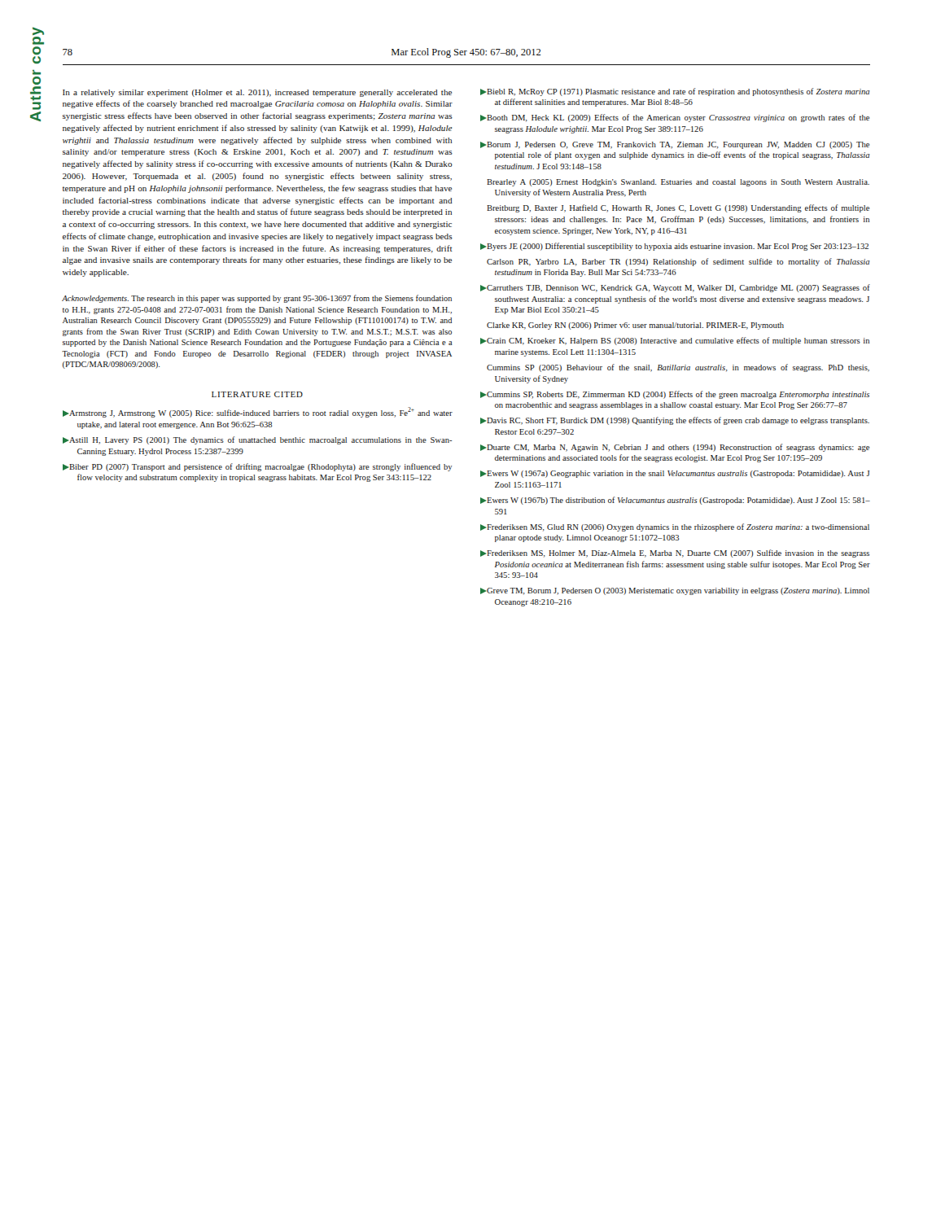Author copy
78
Mar Ecol Prog Ser 450: 67–80, 2012
In a relatively similar experiment (Holmer et al. 2011), increased temperature generally accelerated the negative effects of the coarsely branched red macroalgae Gracilaria comosa on Halophila ovalis. Similar synergistic stress effects have been observed in other factorial seagrass experiments; Zostera marina was negatively affected by nutrient enrichment if also stressed by salinity (van Katwijk et al. 1999), Halodule wrightii and Thalassia testudinum were negatively affected by sulphide stress when combined with salinity and/or temperature stress (Koch & Erskine 2001, Koch et al. 2007) and T. testudinum was negatively affected by salinity stress if co-occurring with excessive amounts of nutrients (Kahn & Durako 2006). However, Torquemada et al. (2005) found no synergistic effects between salinity stress, temperature and pH on Halophila johnsonii performance. Nevertheless, the few seagrass studies that have included factorial-stress combinations indicate that adverse synergistic effects can be important and thereby provide a crucial warning that the health and status of future seagrass beds should be interpreted in a context of co-occurring stressors. In this context, we have here documented that additive and synergistic effects of climate change, eutrophication and invasive species are likely to negatively impact seagrass beds in the Swan River if either of these factors is increased in the future. As increasing temperatures, drift algae and invasive snails are contemporary threats for many other estuaries, these findings are likely to be widely applicable.
Acknowledgements. The research in this paper was supported by grant 95-306-13697 from the Siemens foundation to H.H., grants 272-05-0408 and 272-07-0031 from the Danish National Science Research Foundation to M.H., Australian Research Council Discovery Grant (DP0555929) and Future Fellowship (FT110100174) to T.W. and grants from the Swan River Trust (SCRIP) and Edith Cowan University to T.W. and M.S.T.; M.S.T. was also supported by the Danish National Science Research Foundation and the Portuguese Fundação para a Ciência e a Tecnologia (FCT) and Fondo Europeo de Desarrollo Regional (FEDER) through project INVASEA (PTDC/MAR/098069/2008).
Literature Cited
Armstrong J, Armstrong W (2005) Rice: sulfide-induced barriers to root radial oxygen loss, Fe2+ and water uptake, and lateral root emergence. Ann Bot 96:625–638
Astill H, Lavery PS (2001) The dynamics of unattached benthic macroalgal accumulations in the Swan-Canning Estuary. Hydrol Process 15:2387–2399
Biber PD (2007) Transport and persistence of drifting macroalgae (Rhodophyta) are strongly influenced by flow velocity and substratum complexity in tropical seagrass habitats. Mar Ecol Prog Ser 343:115–122
Biebl R, McRoy CP (1971) Plasmatic resistance and rate of respiration and photosynthesis of Zostera marina at different salinities and temperatures. Mar Biol 8:48–56
Booth DM, Heck KL (2009) Effects of the American oyster Crassostrea virginica on growth rates of the seagrass Halodule wrightii. Mar Ecol Prog Ser 389:117–126
Borum J, Pedersen O, Greve TM, Frankovich TA, Zieman JC, Fourqurean JW, Madden CJ (2005) The potential role of plant oxygen and sulphide dynamics in die-off events of the tropical seagrass, Thalassia testudinum. J Ecol 93:148–158
Brearley A (2005) Ernest Hodgkin's Swanland. Estuaries and coastal lagoons in South Western Australia. University of Western Australia Press, Perth
Breitburg D, Baxter J, Hatfield C, Howarth R, Jones C, Lovett G (1998) Understanding effects of multiple stressors: ideas and challenges. In: Pace M, Groffman P (eds) Successes, limitations, and frontiers in ecosystem science. Springer, New York, NY, p 416–431
Byers JE (2000) Differential susceptibility to hypoxia aids estuarine invasion. Mar Ecol Prog Ser 203:123–132
Carlson PR, Yarbro LA, Barber TR (1994) Relationship of sediment sulfide to mortality of Thalassia testudinum in Florida Bay. Bull Mar Sci 54:733–746
Carruthers TJB, Dennison WC, Kendrick GA, Waycott M, Walker DI, Cambridge ML (2007) Seagrasses of southwest Australia: a conceptual synthesis of the world's most diverse and extensive seagrass meadows. J Exp Mar Biol Ecol 350:21–45
Clarke KR, Gorley RN (2006) Primer v6: user manual/tutorial. PRIMER-E, Plymouth
Crain CM, Kroeker K, Halpern BS (2008) Interactive and cumulative effects of multiple human stressors in marine systems. Ecol Lett 11:1304–1315
Cummins SP (2005) Behaviour of the snail, Batillaria australis, in meadows of seagrass. PhD thesis, University of Sydney
Cummins SP, Roberts DE, Zimmerman KD (2004) Effects of the green macroalga Enteromorpha intestinalis on macrobenthic and seagrass assemblages in a shallow coastal estuary. Mar Ecol Prog Ser 266:77–87
Davis RC, Short FT, Burdick DM (1998) Quantifying the effects of green crab damage to eelgrass transplants. Restor Ecol 6:297–302
Duarte CM, Marba N, Agawin N, Cebrian J and others (1994) Reconstruction of seagrass dynamics: age determinations and associated tools for the seagrass ecologist. Mar Ecol Prog Ser 107:195–209
Ewers W (1967a) Geographic variation in the snail Velacumantus australis (Gastropoda: Potamididae). Aust J Zool 15:1163–1171
Ewers W (1967b) The distribution of Velacumantus australis (Gastropoda: Potamididae). Aust J Zool 15: 581–591
Frederiksen MS, Glud RN (2006) Oxygen dynamics in the rhizosphere of Zostera marina: a two-dimensional planar optode study. Limnol Oceanogr 51:1072–1083
Frederiksen MS, Holmer M, Díaz-Almela E, Marba N, Duarte CM (2007) Sulfide invasion in the seagrass Posidonia oceanica at Mediterranean fish farms: assessment using stable sulfur isotopes. Mar Ecol Prog Ser 345: 93–104
Greve TM, Borum J, Pedersen O (2003) Meristematic oxygen variability in eelgrass (Zostera marina). Limnol Oceanogr 48:210–216